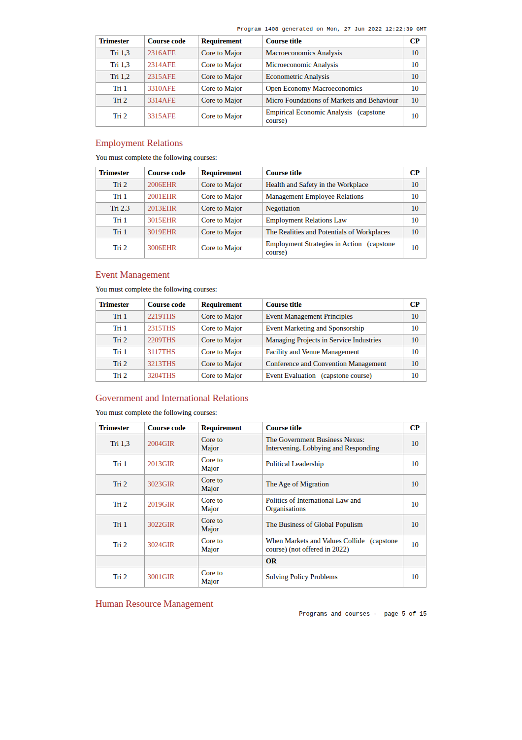Program 1408 generated on Mon, 27 Jun 2022 12:22:39 GMT
| Trimester | Course code | Requirement | Course title | CP |
| --- | --- | --- | --- | --- |
| Tri 1,3 | 2316AFE | Core to Major | Macroeconomics Analysis | 10 |
| Tri 1,3 | 2314AFE | Core to Major | Microeconomic Analysis | 10 |
| Tri 1,2 | 2315AFE | Core to Major | Econometric Analysis | 10 |
| Tri 1 | 3310AFE | Core to Major | Open Economy Macroeconomics | 10 |
| Tri 2 | 3314AFE | Core to Major | Micro Foundations of Markets and Behaviour | 10 |
| Tri 2 | 3315AFE | Core to Major | Empirical Economic Analysis (capstone course) | 10 |
Employment Relations
You must complete the following courses:
| Trimester | Course code | Requirement | Course title | CP |
| --- | --- | --- | --- | --- |
| Tri 2 | 2006EHR | Core to Major | Health and Safety in the Workplace | 10 |
| Tri 1 | 2001EHR | Core to Major | Management Employee Relations | 10 |
| Tri 2,3 | 2013EHR | Core to Major | Negotiation | 10 |
| Tri 1 | 3015EHR | Core to Major | Employment Relations Law | 10 |
| Tri 1 | 3019EHR | Core to Major | The Realities and Potentials of Workplaces | 10 |
| Tri 2 | 3006EHR | Core to Major | Employment Strategies in Action (capstone course) | 10 |
Event Management
You must complete the following courses:
| Trimester | Course code | Requirement | Course title | CP |
| --- | --- | --- | --- | --- |
| Tri 1 | 2219THS | Core to Major | Event Management Principles | 10 |
| Tri 1 | 2315THS | Core to Major | Event Marketing and Sponsorship | 10 |
| Tri 2 | 2209THS | Core to Major | Managing Projects in Service Industries | 10 |
| Tri 1 | 3117THS | Core to Major | Facility and Venue Management | 10 |
| Tri 2 | 3213THS | Core to Major | Conference and Convention Management | 10 |
| Tri 2 | 3204THS | Core to Major | Event Evaluation (capstone course) | 10 |
Government and International Relations
You must complete the following courses:
| Trimester | Course code | Requirement | Course title | CP |
| --- | --- | --- | --- | --- |
| Tri 1,3 | 2004GIR | Core to Major | The Government Business Nexus: Intervening, Lobbying and Responding | 10 |
| Tri 1 | 2013GIR | Core to Major | Political Leadership | 10 |
| Tri 2 | 3023GIR | Core to Major | The Age of Migration | 10 |
| Tri 2 | 2019GIR | Core to Major | Politics of International Law and Organisations | 10 |
| Tri 1 | 3022GIR | Core to Major | The Business of Global Populism | 10 |
| Tri 2 | 3024GIR | Core to Major | When Markets and Values Collide (capstone course) (not offered in 2022) | 10 |
| | | | OR | |
| Tri 2 | 3001GIR | Core to Major | Solving Policy Problems | 10 |
Human Resource Management
Programs and courses - page 5 of 15